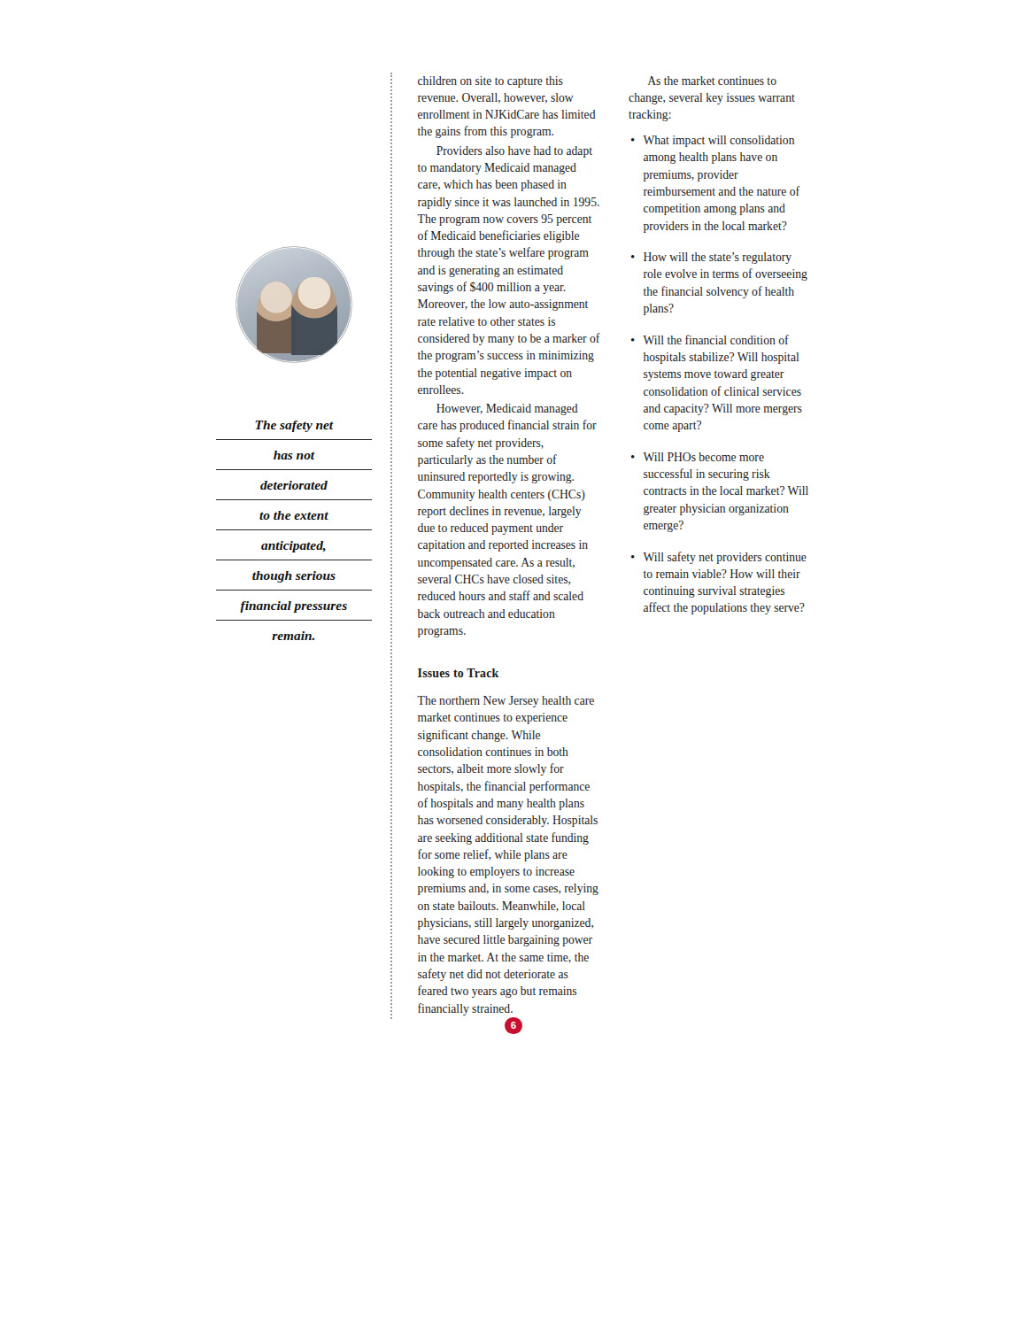The safety net
has not
deteriorated
to the extent
anticipated,
though serious
financial pressures
remain.
children on site to capture this revenue. Overall, however, slow enrollment in NJKidCare has limited the gains from this program.
Providers also have had to adapt to mandatory Medicaid managed care, which has been phased in rapidly since it was launched in 1995. The program now covers 95 percent of Medicaid beneficiaries eligible through the state’s welfare program and is generating an estimated savings of $400 million a year. Moreover, the low auto-assignment rate relative to other states is considered by many to be a marker of the program’s success in minimizing the potential negative impact on enrollees.
However, Medicaid managed care has produced financial strain for some safety net providers, particularly as the number of uninsured reportedly is growing. Community health centers (CHCs) report declines in revenue, largely due to reduced payment under capitation and reported increases in uncompensated care. As a result, several CHCs have closed sites, reduced hours and staff and scaled back outreach and education programs.
Issues to Track
The northern New Jersey health care market continues to experience significant change. While consolidation continues in both sectors, albeit more slowly for hospitals, the financial performance of hospitals and many health plans has worsened considerably. Hospitals are seeking additional state funding for some relief, while plans are looking to employers to increase premiums and, in some cases, relying on state bailouts. Meanwhile, local physicians, still largely unorganized, have secured little bargaining power in the market. At the same time, the safety net did not deteriorate as feared two years ago but remains financially strained.
As the market continues to change, several key issues warrant tracking:
What impact will consolidation among health plans have on premiums, provider reimbursement and the nature of competition among plans and providers in the local market?
How will the state’s regulatory role evolve in terms of overseeing the financial solvency of health plans?
Will the financial condition of hospitals stabilize? Will hospital systems move toward greater consolidation of clinical services and capacity? Will more mergers come apart?
Will PHOs become more successful in securing risk contracts in the local market? Will greater physician organization emerge?
Will safety net providers continue to remain viable? How will their continuing survival strategies affect the populations they serve?
6